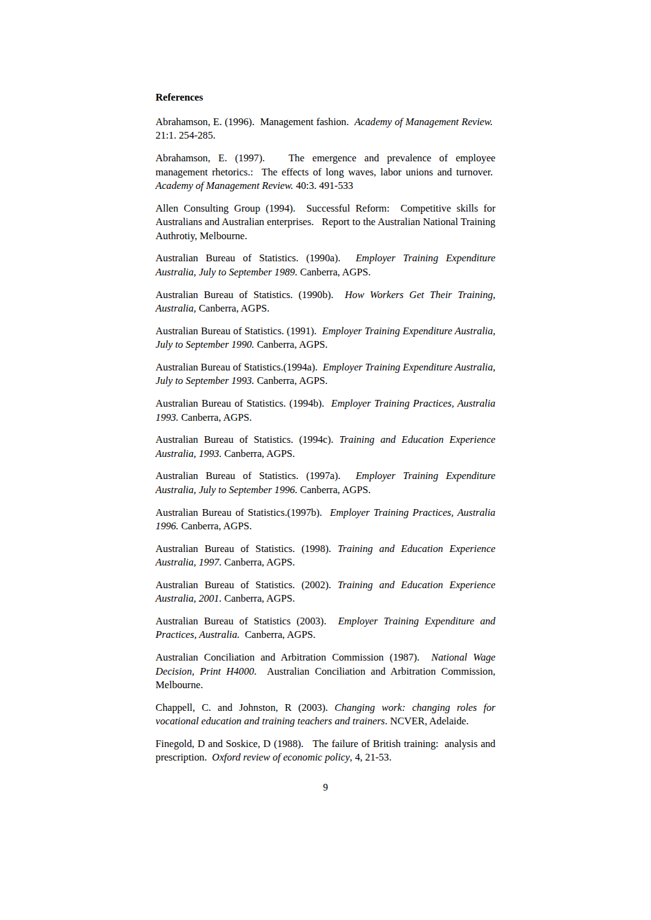References
Abrahamson, E. (1996). Management fashion. Academy of Management Review. 21:1. 254-285.
Abrahamson, E. (1997). The emergence and prevalence of employee management rhetorics.: The effects of long waves, labor unions and turnover. Academy of Management Review. 40:3. 491-533
Allen Consulting Group (1994). Successful Reform: Competitive skills for Australians and Australian enterprises. Report to the Australian National Training Authrotiy, Melbourne.
Australian Bureau of Statistics. (1990a). Employer Training Expenditure Australia, July to September 1989. Canberra, AGPS.
Australian Bureau of Statistics. (1990b). How Workers Get Their Training, Australia, Canberra, AGPS.
Australian Bureau of Statistics. (1991). Employer Training Expenditure Australia, July to September 1990. Canberra, AGPS.
Australian Bureau of Statistics.(1994a). Employer Training Expenditure Australia, July to September 1993. Canberra, AGPS.
Australian Bureau of Statistics. (1994b). Employer Training Practices, Australia 1993. Canberra, AGPS.
Australian Bureau of Statistics. (1994c). Training and Education Experience Australia, 1993. Canberra, AGPS.
Australian Bureau of Statistics. (1997a). Employer Training Expenditure Australia, July to September 1996. Canberra, AGPS.
Australian Bureau of Statistics.(1997b). Employer Training Practices, Australia 1996. Canberra, AGPS.
Australian Bureau of Statistics. (1998). Training and Education Experience Australia, 1997. Canberra, AGPS.
Australian Bureau of Statistics. (2002). Training and Education Experience Australia, 2001. Canberra, AGPS.
Australian Bureau of Statistics (2003). Employer Training Expenditure and Practices, Australia. Canberra, AGPS.
Australian Conciliation and Arbitration Commission (1987). National Wage Decision, Print H4000. Australian Conciliation and Arbitration Commission, Melbourne.
Chappell, C. and Johnston, R (2003). Changing work: changing roles for vocational education and training teachers and trainers. NCVER, Adelaide.
Finegold, D and Soskice, D (1988). The failure of British training: analysis and prescription. Oxford review of economic policy, 4, 21-53.
9